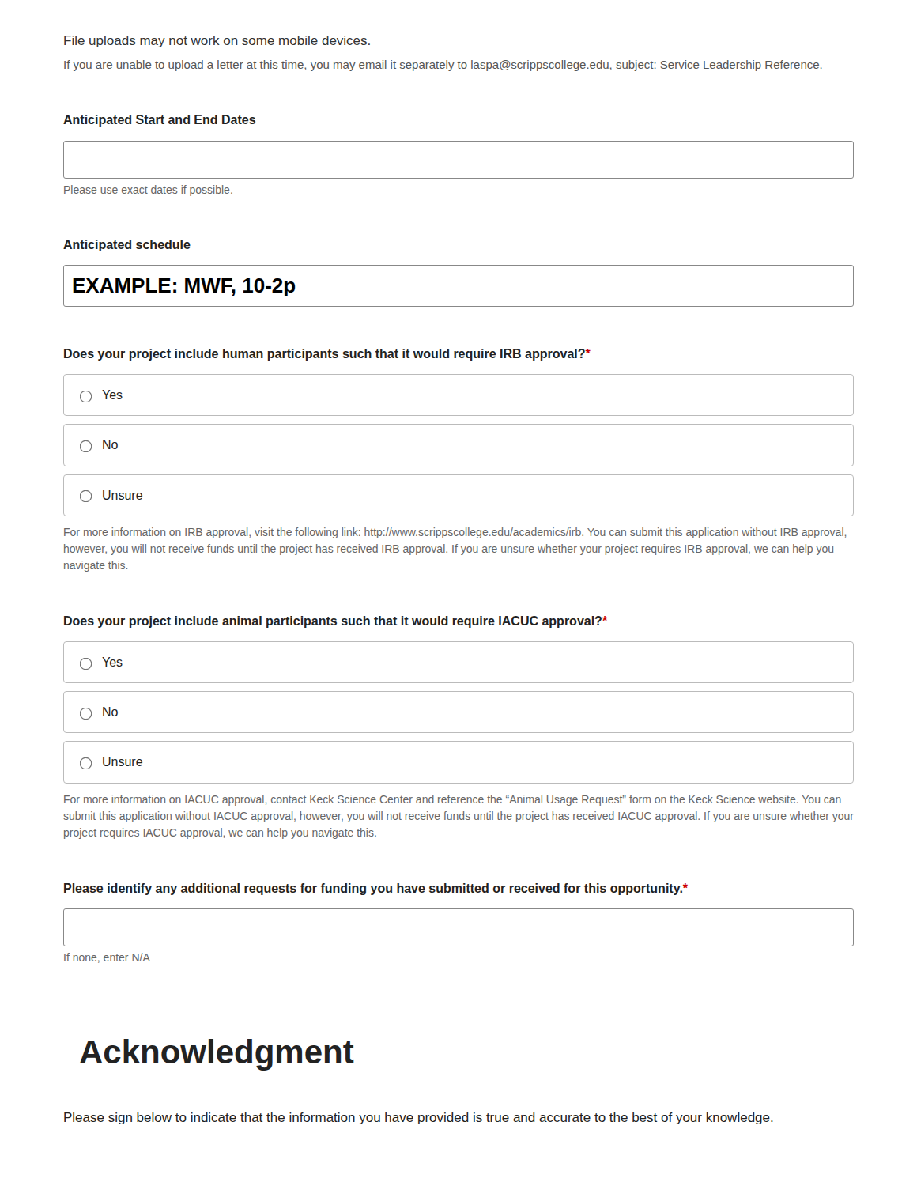File uploads may not work on some mobile devices.
If you are unable to upload a letter at this time, you may email it separately to laspa@scrippscollege.edu, subject: Service Leadership Reference.
Anticipated Start and End Dates
Please use exact dates if possible.
Anticipated schedule
Does your project include human participants such that it would require IRB approval?*
Yes
No
Unsure
For more information on IRB approval, visit the following link: http://www.scrippscollege.edu/academics/irb. You can submit this application without IRB approval, however, you will not receive funds until the project has received IRB approval. If you are unsure whether your project requires IRB approval, we can help you navigate this.
Does your project include animal participants such that it would require IACUC approval?*
Yes
No
Unsure
For more information on IACUC approval, contact Keck Science Center and reference the “Animal Usage Request” form on the Keck Science website. You can submit this application without IACUC approval, however, you will not receive funds until the project has received IACUC approval. If you are unsure whether your project requires IACUC approval, we can help you navigate this.
Please identify any additional requests for funding you have submitted or received for this opportunity.*
If none, enter N/A
Acknowledgment
Please sign below to indicate that the information you have provided is true and accurate to the best of your knowledge.